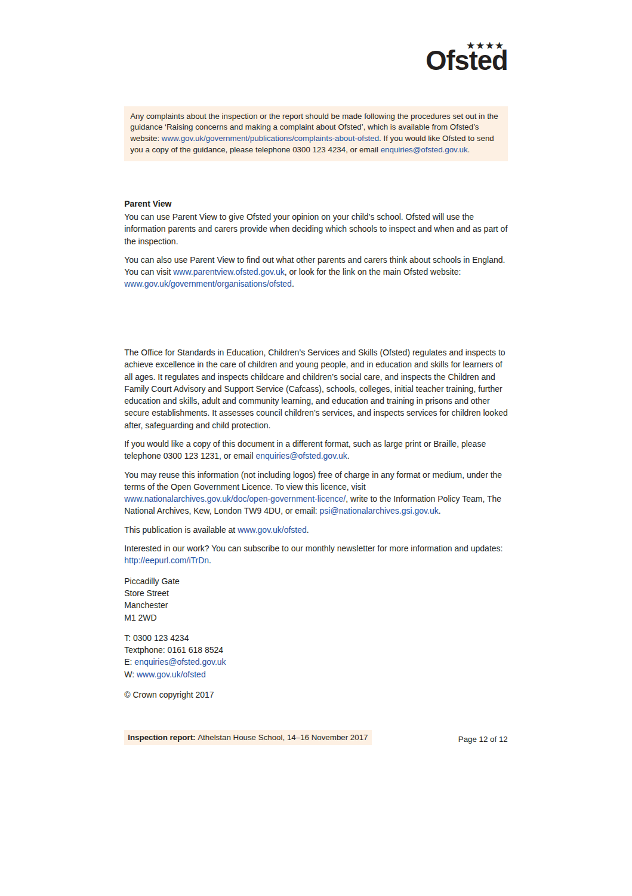★★★★ Ofsted
Any complaints about the inspection or the report should be made following the procedures set out in the guidance ‘Raising concerns and making a complaint about Ofsted’, which is available from Ofsted’s website: www.gov.uk/government/publications/complaints-about-ofsted. If you would like Ofsted to send you a copy of the guidance, please telephone 0300 123 4234, or email enquiries@ofsted.gov.uk.
Parent View
You can use Parent View to give Ofsted your opinion on your child’s school. Ofsted will use the information parents and carers provide when deciding which schools to inspect and when and as part of the inspection.
You can also use Parent View to find out what other parents and carers think about schools in England. You can visit www.parentview.ofsted.gov.uk, or look for the link on the main Ofsted website: www.gov.uk/government/organisations/ofsted.
The Office for Standards in Education, Children’s Services and Skills (Ofsted) regulates and inspects to achieve excellence in the care of children and young people, and in education and skills for learners of all ages. It regulates and inspects childcare and children’s social care, and inspects the Children and Family Court Advisory and Support Service (Cafcass), schools, colleges, initial teacher training, further education and skills, adult and community learning, and education and training in prisons and other secure establishments. It assesses council children’s services, and inspects services for children looked after, safeguarding and child protection.
If you would like a copy of this document in a different format, such as large print or Braille, please telephone 0300 123 1231, or email enquiries@ofsted.gov.uk.
You may reuse this information (not including logos) free of charge in any format or medium, under the terms of the Open Government Licence. To view this licence, visit www.nationalarchives.gov.uk/doc/open-government-licence/, write to the Information Policy Team, The National Archives, Kew, London TW9 4DU, or email: psi@nationalarchives.gsi.gov.uk.
This publication is available at www.gov.uk/ofsted.
Interested in our work? You can subscribe to our monthly newsletter for more information and updates: http://eepurl.com/iTrDn.
Piccadilly Gate
Store Street
Manchester
M1 2WD
T: 0300 123 4234
Textphone: 0161 618 8524
E: enquiries@ofsted.gov.uk
W: www.gov.uk/ofsted
© Crown copyright 2017
Inspection report: Athelstan House School, 14–16 November 2017
Page 12 of 12